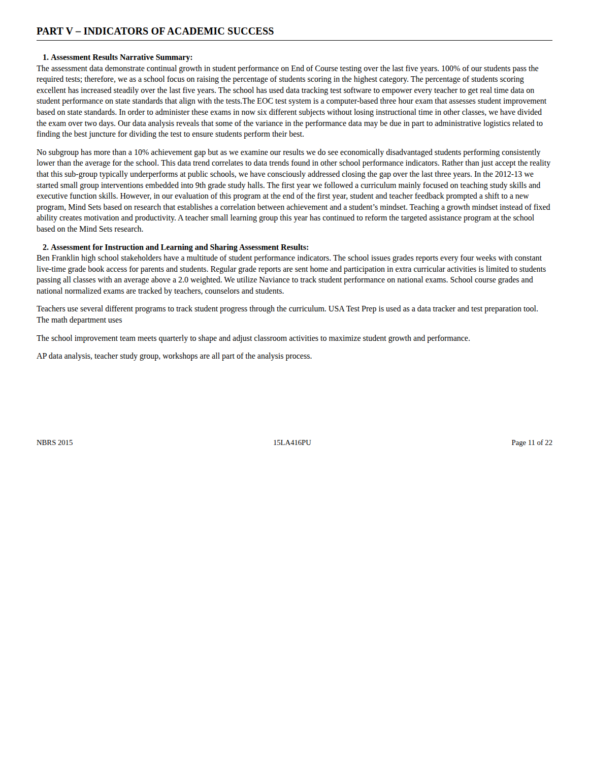PART V – INDICATORS OF ACADEMIC SUCCESS
Assessment Results Narrative Summary:
The assessment data demonstrate continual growth in student performance on End of Course testing over the last five years. 100% of our students pass the required tests; therefore, we as a school focus on raising the percentage of students scoring in the highest category. The percentage of students scoring excellent has increased steadily over the last five years. The school has used data tracking test software to empower every teacher to get real time data on student performance on state standards that align with the tests.The EOC test system is a computer-based three hour exam that assesses student improvement based on state standards. In order to administer these exams in now six different subjects without losing instructional time in other classes, we have divided the exam over two days. Our data analysis reveals that some of the variance in the performance data may be due in part to administrative logistics related to finding the best juncture for dividing the test to ensure students perform their best.
No subgroup has more than a 10% achievement gap but as we examine our results we do see economically disadvantaged students performing consistently lower than the average for the school. This data trend correlates to data trends found in other school performance indicators. Rather than just accept the reality that this sub-group typically underperforms at public schools, we have consciously addressed closing the gap over the last three years. In the 2012-13 we started small group interventions embedded into 9th grade study halls. The first year we followed a curriculum mainly focused on teaching study skills and executive function skills. However, in our evaluation of this program at the end of the first year, student and teacher feedback prompted a shift to a new program, Mind Sets based on research that establishes a correlation between achievement and a student’s mindset. Teaching a growth mindset instead of fixed ability creates motivation and productivity. A teacher small learning group this year has continued to reform the targeted assistance program at the school based on the Mind Sets research.
Assessment for Instruction and Learning and Sharing Assessment Results:
Ben Franklin high school stakeholders have a multitude of student performance indicators. The school issues grades reports every four weeks with constant live-time grade book access for parents and students. Regular grade reports are sent home and participation in extra curricular activities is limited to students passing all classes with an average above a 2.0 weighted. We utilize Naviance to track student performance on national exams. School course grades and national normalized exams are tracked by teachers, counselors and students.
Teachers use several different programs to track student progress through the curriculum. USA Test Prep is used as a data tracker and test preparation tool. The math department uses
The school improvement team meets quarterly to shape and adjust classroom activities to maximize student growth and performance.
AP data analysis, teacher study group, workshops are all part of the analysis process.
NBRS 2015 15LA416PU Page 11 of 22